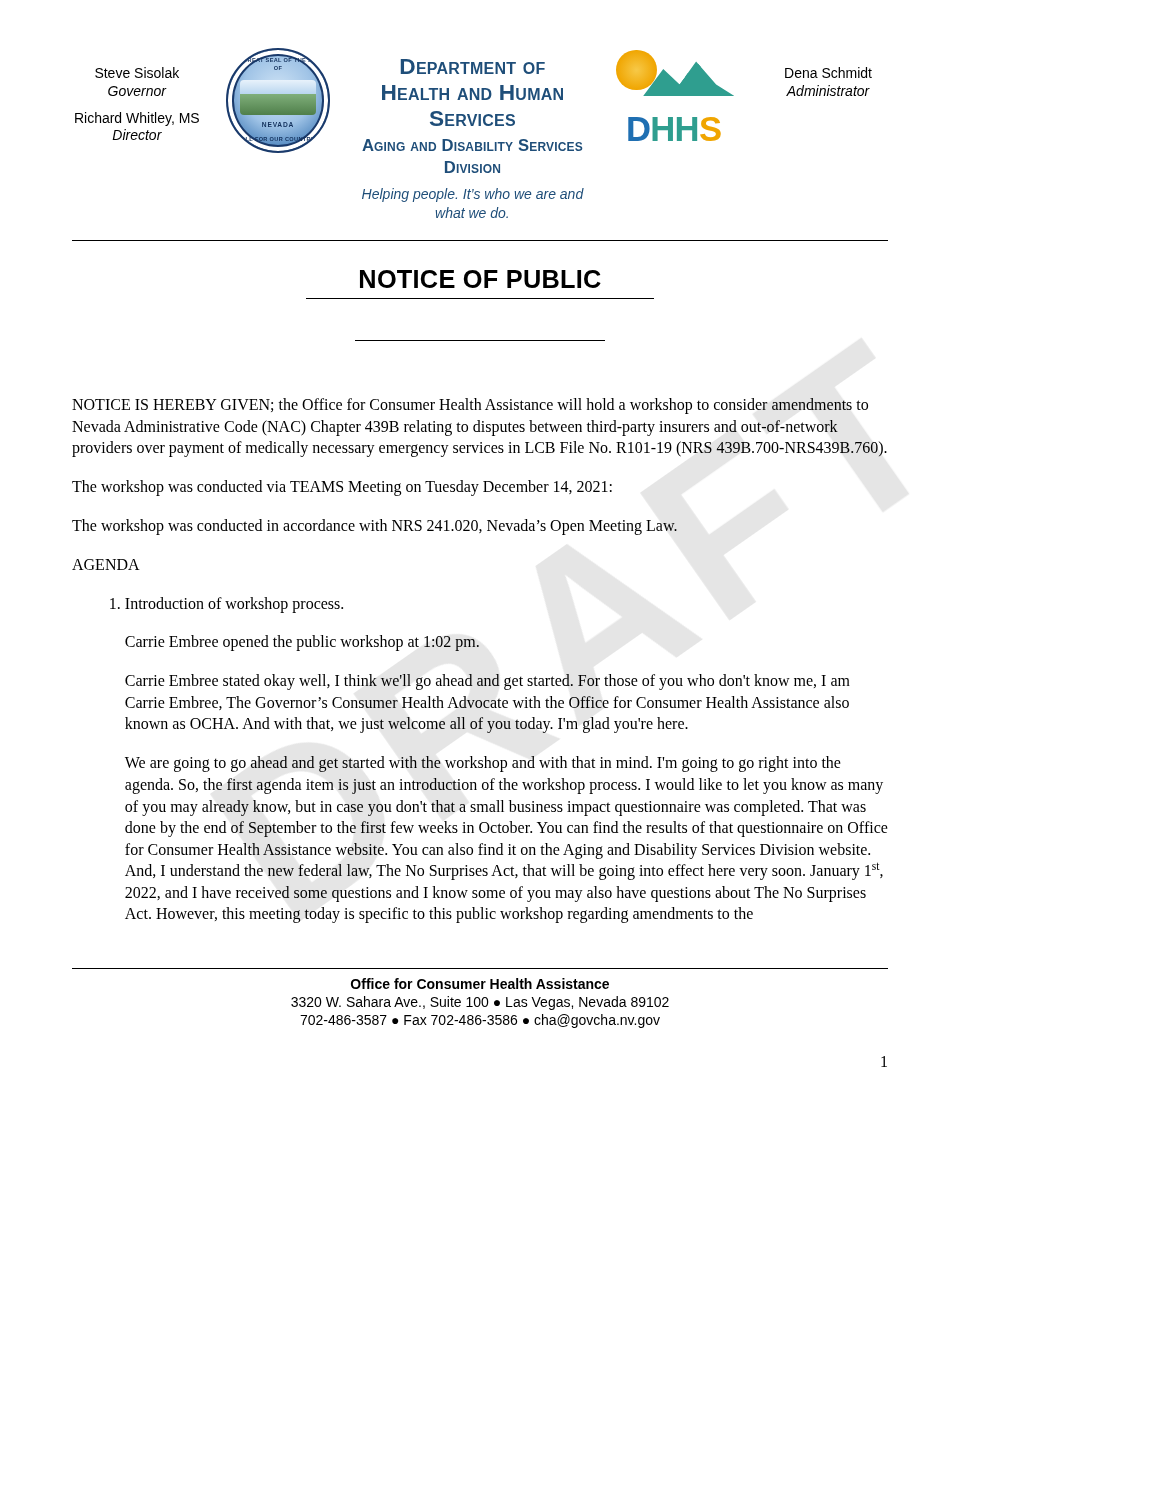DRAFT
Steve Sisolak
Governor
Richard Whitley, MS
Director
THE GREAT SEAL OF THE STATE OF
NEVADA
ALL FOR OUR COUNTRY
Department of
Health and Human Services
Aging and Disability Services Division
Helping people. It’s who we are and what we do.
DHHS
Dena Schmidt
Administrator
NOTICE OF PUBLIC
NOTICE IS HEREBY GIVEN; the Office for Consumer Health Assistance will hold a workshop to consider amendments to Nevada Administrative Code (NAC) Chapter 439B relating to disputes between third-party insurers and out-of-network providers over payment of medically necessary emergency services in LCB File No. R101-19 (NRS 439B.700-NRS439B.760).
The workshop was conducted via TEAMS Meeting on Tuesday December 14, 2021:
The workshop was conducted in accordance with NRS 241.020, Nevada’s Open Meeting Law.
AGENDA
Introduction of workshop process.
Carrie Embree opened the public workshop at 1:02 pm.
Carrie Embree stated okay well, I think we'll go ahead and get started. For those of you who don't know me, I am Carrie Embree, The Governor’s Consumer Health Advocate with the Office for Consumer Health Assistance also known as OCHA. And with that, we just welcome all of you today. I'm glad you're here.
We are going to go ahead and get started with the workshop and with that in mind. I'm going to go right into the agenda. So, the first agenda item is just an introduction of the workshop process. I would like to let you know as many of you may already know, but in case you don't that a small business impact questionnaire was completed. That was done by the end of September to the first few weeks in October. You can find the results of that questionnaire on Office for Consumer Health Assistance website. You can also find it on the Aging and Disability Services Division website. And, I understand the new federal law, The No Surprises Act, that will be going into effect here very soon. January 1st, 2022, and I have received some questions and I know some of you may also have questions about The No Surprises Act. However, this meeting today is specific to this public workshop regarding amendments to the
Office for Consumer Health Assistance
3320 W. Sahara Ave., Suite 100 ● Las Vegas, Nevada 89102
702-486-3587 ● Fax 702-486-3586 ● cha@govcha.nv.gov
1